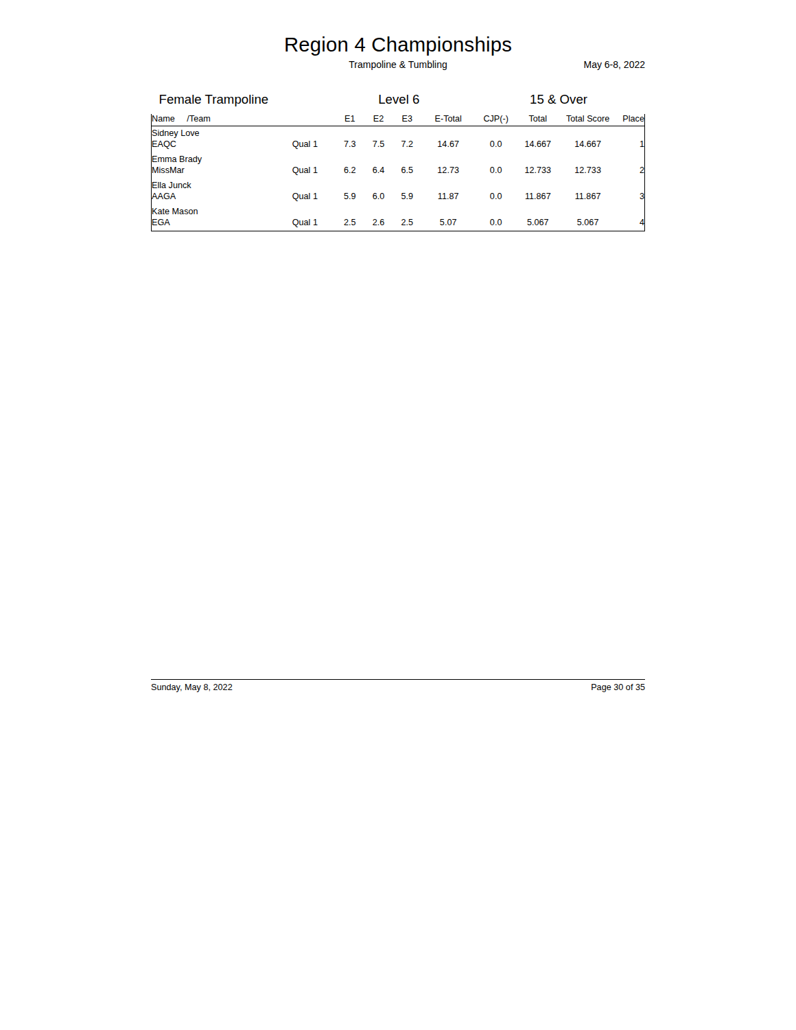Region 4 Championships
Trampoline & Tumbling
May 6-8, 2022
Female Trampoline
Level 6
15 & Over
| Name /Team | | E1 | E2 | E3 | E-Total | CJP(-) | Total | Total Score | Place |
| --- | --- | --- | --- | --- | --- | --- | --- | --- | --- |
| Sidney Love | | | | | | | | | |
| EAQC | Qual 1 | 7.3 | 7.5 | 7.2 | 14.67 | 0.0 | 14.667 | 14.667 | 1 |
| Emma Brady | | | | | | | | | |
| MissMar | Qual 1 | 6.2 | 6.4 | 6.5 | 12.73 | 0.0 | 12.733 | 12.733 | 2 |
| Ella Junck | | | | | | | | | |
| AAGA | Qual 1 | 5.9 | 6.0 | 5.9 | 11.87 | 0.0 | 11.867 | 11.867 | 3 |
| Kate Mason | | | | | | | | | |
| EGA | Qual 1 | 2.5 | 2.6 | 2.5 | 5.07 | 0.0 | 5.067 | 5.067 | 4 |
Sunday, May 8, 2022
Page 30 of 35